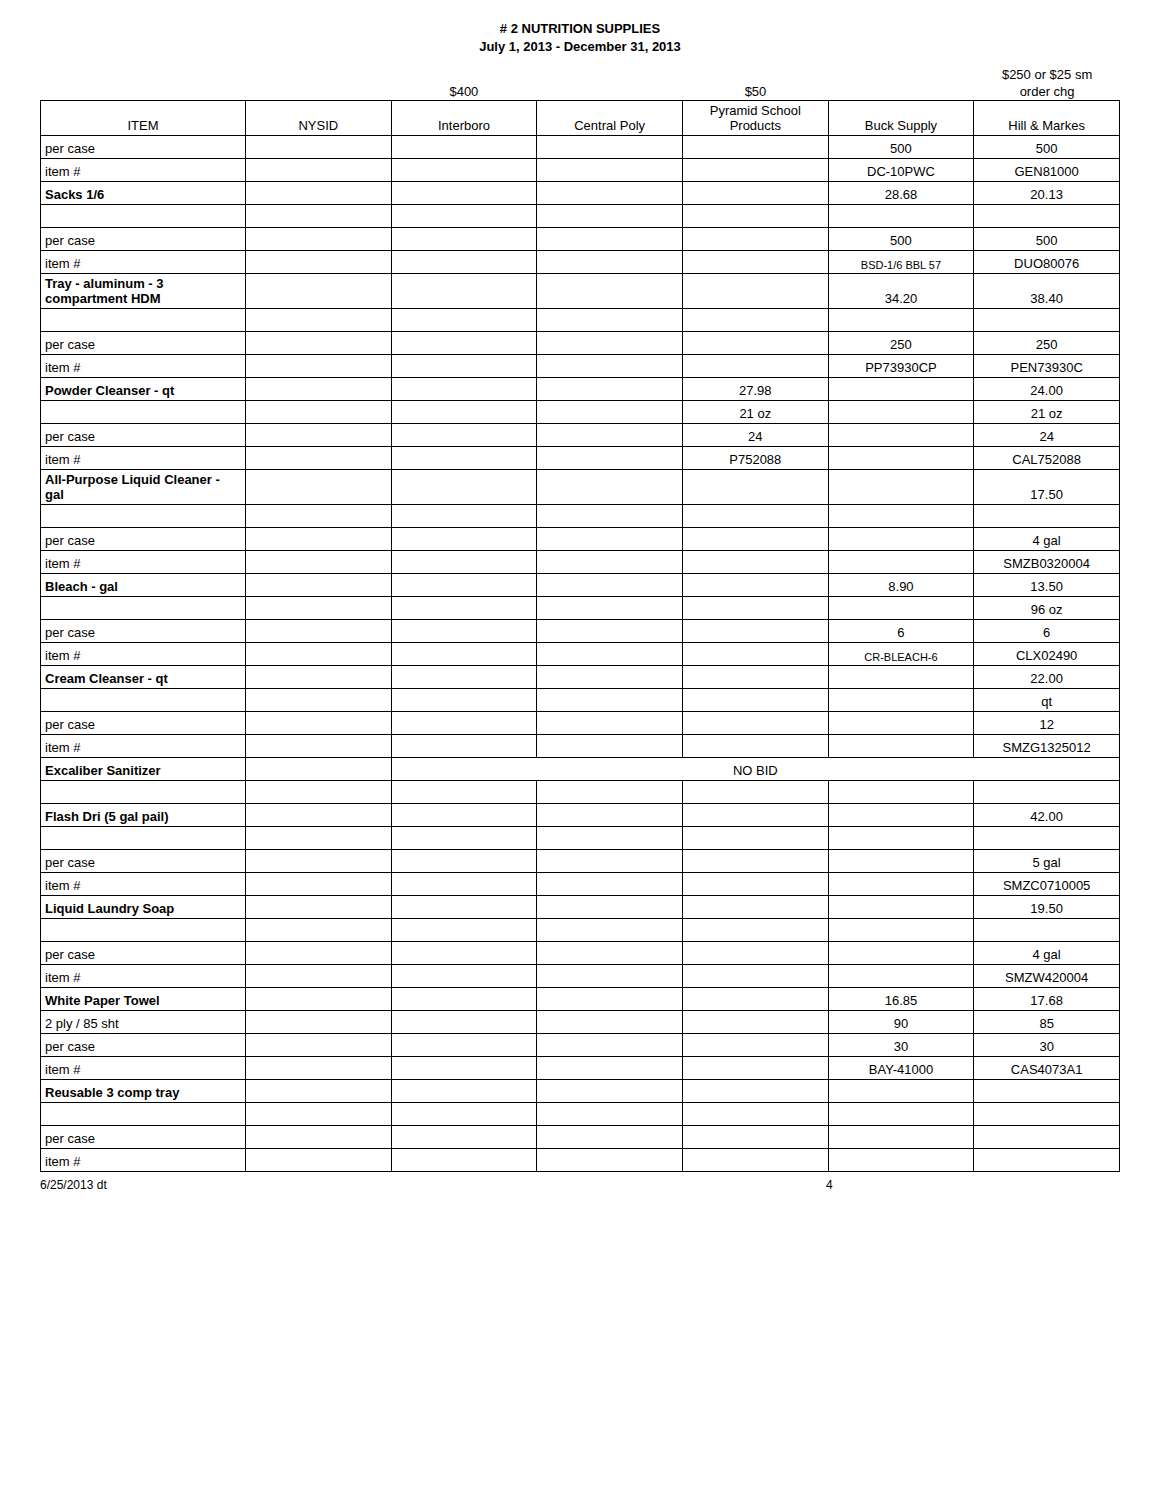# 2 NUTRITION SUPPLIES
July 1, 2013 - December 31, 2013
| | | | | | | $250 or $25 sm |
| | | $400 | | $50 | | order chg |
| ITEM | NYSID | Interboro | Central Poly | Pyramid School Products | Buck Supply | Hill & Markes |
| --- | --- | --- | --- | --- | --- | --- |
| per case | | | | | 500 | 500 |
| item # | | | | | DC-10PWC | GEN81000 |
| Sacks 1/6 | | | | | 28.68 | 20.13 |
| per case | | | | | 500 | 500 |
| item # | | | | | BSD-1/6 BBL 57 | DUO80076 |
| Tray - aluminum - 3 compartment HDM | | | | | 34.20 | 38.40 |
| per case | | | | | 250 | 250 |
| item # | | | | | PP73930CP | PEN73930C |
| Powder Cleanser - qt | | | | 27.98 | | 24.00 |
| | | | | 21 oz | | 21 oz |
| per case | | | | 24 | | 24 |
| item # | | | | P752088 | | CAL752088 |
| All-Purpose Liquid Cleaner - gal | | | | | | 17.50 |
| per case | | | | | | 4 gal |
| item # | | | | | | SMZB0320004 |
| Bleach - gal | | | | | 8.90 | 13.50 |
| | | | | | | 96 oz |
| per case | | | | | 6 | 6 |
| item # | | | | | CR-BLEACH-6 | CLX02490 |
| Cream Cleanser - qt | | | | | | 22.00 |
| | | | | | | qt |
| per case | | | | | | 12 |
| item # | | | | | | SMZG1325012 |
| Excaliber Sanitizer | | NO BID |
| Flash Dri (5 gal pail) | | | | | | 42.00 |
| per case | | | | | | 5 gal |
| item # | | | | | | SMZC0710005 |
| Liquid Laundry Soap | | | | | | 19.50 |
| per case | | | | | | 4 gal |
| item # | | | | | | SMZW420004 |
| White Paper Towel | | | | | 16.85 | 17.68 |
| 2 ply / 85 sht | | | | | 90 | 85 |
| per case | | | | | 30 | 30 |
| item # | | | | | BAY-41000 | CAS4073A1 |
| Reusable 3 comp tray | | | | | | |
| per case | | | | | | |
| item # | | | | | | |
6/25/2013 dt
4